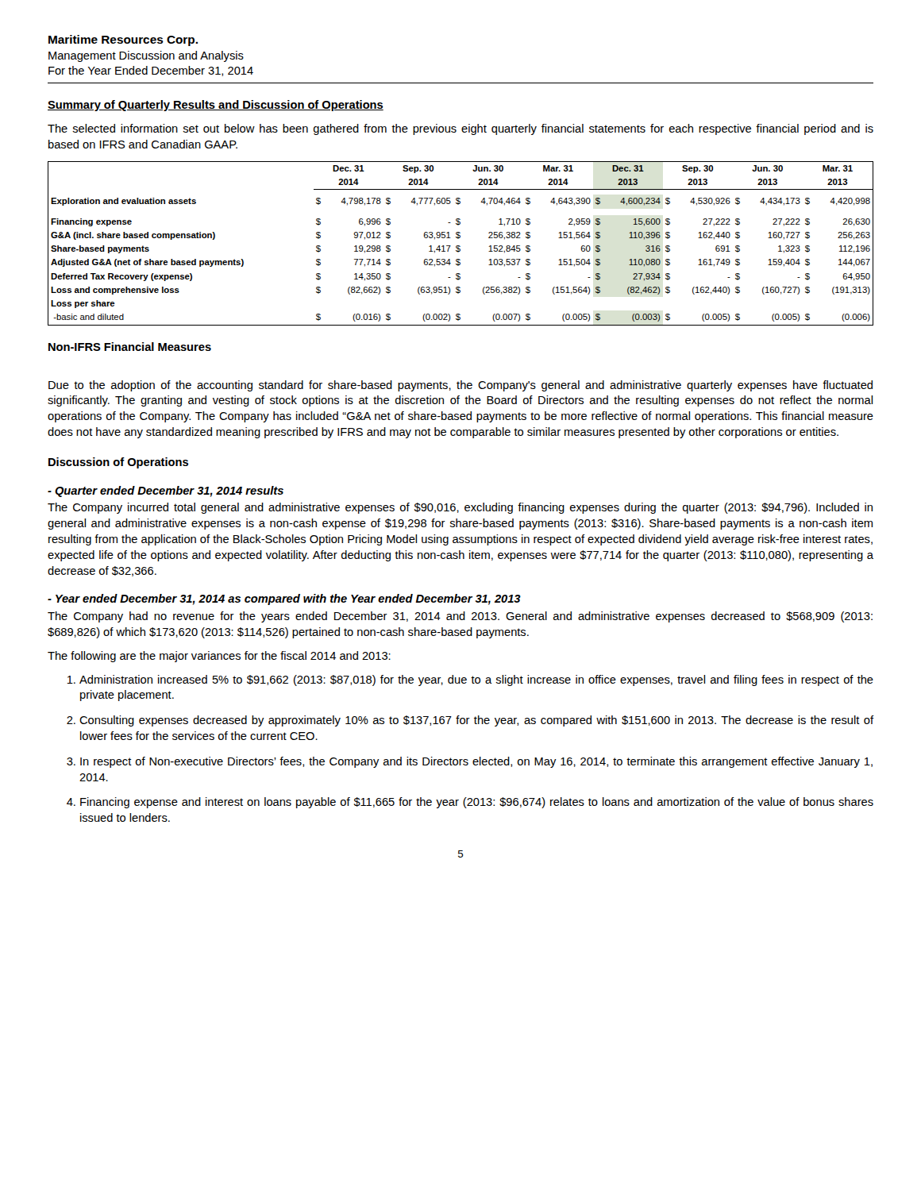Maritime Resources Corp.
Management Discussion and Analysis
For the Year Ended December 31, 2014
Summary of Quarterly Results and Discussion of Operations
The selected information set out below has been gathered from the previous eight quarterly financial statements for each respective financial period and is based on IFRS and Canadian GAAP.
| | Dec. 31 | Sep. 30 | Jun. 30 | Mar. 31 | Dec. 31 | Sep. 30 | Jun. 30 | Mar. 31 |
| --- | --- | --- | --- | --- | --- | --- | --- | --- |
| | 2014 | 2014 | 2014 | 2014 | 2013 | 2013 | 2013 | 2013 |
| Exploration and evaluation assets | $ | 4,798,178 | $ | 4,777,605 | $ | 4,704,464 | $ | 4,643,390 | $ | 4,600,234 | $ | 4,530,926 | $ | 4,434,173 | $ | 4,420,998 |
| Financing expense | $ | 6,996 | $ | - | $ | 1,710 | $ | 2,959 | $ | 15,600 | $ | 27,222 | $ | 27,222 | $ | 26,630 |
| G&A (incl. share based compensation) | $ | 97,012 | $ | 63,951 | $ | 256,382 | $ | 151,564 | $ | 110,396 | $ | 162,440 | $ | 160,727 | $ | 256,263 |
| Share-based payments | $ | 19,298 | $ | 1,417 | $ | 152,845 | $ | 60 | $ | 316 | $ | 691 | $ | 1,323 | $ | 112,196 |
| Adjusted G&A (net of share based payments) | $ | 77,714 | $ | 62,534 | $ | 103,537 | $ | 151,504 | $ | 110,080 | $ | 161,749 | $ | 159,404 | $ | 144,067 |
| Deferred Tax Recovery (expense) | $ | 14,350 | $ | - | $ | - | $ | - | $ | 27,934 | $ | - | $ | - | $ | 64,950 |
| Loss and comprehensive loss | $ | (82,662) | $ | (63,951) | $ | (256,382) | $ | (151,564) | $ | (82,462) | $ | (162,440) | $ | (160,727) | $ | (191,313) |
| Loss per share | |
| -basic and diluted | $ | (0.016) | $ | (0.002) | $ | (0.007) | $ | (0.005) | $ | (0.003) | $ | (0.005) | $ | (0.005) | $ | (0.006) |
Non-IFRS Financial Measures
Due to the adoption of the accounting standard for share-based payments, the Company's general and administrative quarterly expenses have fluctuated significantly. The granting and vesting of stock options is at the discretion of the Board of Directors and the resulting expenses do not reflect the normal operations of the Company. The Company has included “G&A net of share-based payments to be more reflective of normal operations. This financial measure does not have any standardized meaning prescribed by IFRS and may not be comparable to similar measures presented by other corporations or entities.
Discussion of Operations
- Quarter ended December 31, 2014 results
The Company incurred total general and administrative expenses of $90,016, excluding financing expenses during the quarter (2013: $94,796). Included in general and administrative expenses is a non-cash expense of $19,298 for share-based payments (2013: $316). Share-based payments is a non-cash item resulting from the application of the Black-Scholes Option Pricing Model using assumptions in respect of expected dividend yield average risk-free interest rates, expected life of the options and expected volatility. After deducting this non-cash item, expenses were $77,714 for the quarter (2013: $110,080), representing a decrease of $32,366.
- Year ended December 31, 2014 as compared with the Year ended December 31, 2013
The Company had no revenue for the years ended December 31, 2014 and 2013. General and administrative expenses decreased to $568,909 (2013: $689,826) of which $173,620 (2013: $114,526) pertained to non-cash share-based payments.
The following are the major variances for the fiscal 2014 and 2013:
Administration increased 5% to $91,662 (2013: $87,018) for the year, due to a slight increase in office expenses, travel and filing fees in respect of the private placement.
Consulting expenses decreased by approximately 10% as to $137,167 for the year, as compared with $151,600 in 2013. The decrease is the result of lower fees for the services of the current CEO.
In respect of Non-executive Directors’ fees, the Company and its Directors elected, on May 16, 2014, to terminate this arrangement effective January 1, 2014.
Financing expense and interest on loans payable of $11,665 for the year (2013: $96,674) relates to loans and amortization of the value of bonus shares issued to lenders.
5